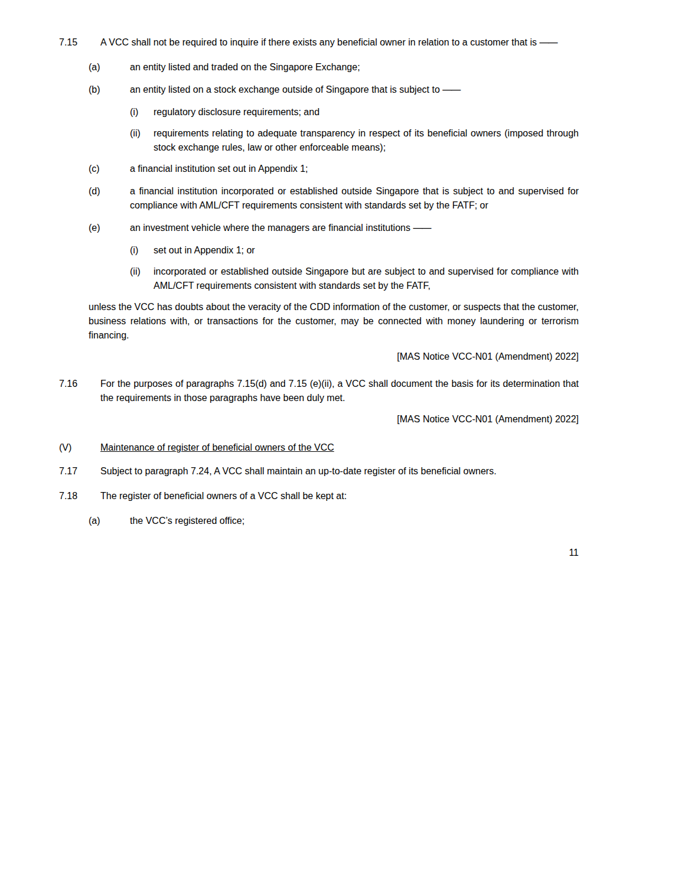7.15
A VCC shall not be required to inquire if there exists any beneficial owner in relation to a customer that is ——
(a)
an entity listed and traded on the Singapore Exchange;
(b)
an entity listed on a stock exchange outside of Singapore that is subject to ——
(i)
regulatory disclosure requirements; and
(ii)
requirements relating to adequate transparency in respect of its beneficial owners (imposed through stock exchange rules, law or other enforceable means);
(c)
a financial institution set out in Appendix 1;
(d)
a financial institution incorporated or established outside Singapore that is subject to and supervised for compliance with AML/CFT requirements consistent with standards set by the FATF; or
(e)
an investment vehicle where the managers are financial institutions ——
(i)
set out in Appendix 1; or
(ii)
incorporated or established outside Singapore but are subject to and supervised for compliance with AML/CFT requirements consistent with standards set by the FATF,
unless the VCC has doubts about the veracity of the CDD information of the customer, or suspects that the customer, business relations with, or transactions for the customer, may be connected with money laundering or terrorism financing.
[MAS Notice VCC-N01 (Amendment) 2022]
7.16
For the purposes of paragraphs 7.15(d) and 7.15 (e)(ii), a VCC shall document the basis for its determination that the requirements in those paragraphs have been duly met.
[MAS Notice VCC-N01 (Amendment) 2022]
(V)
Maintenance of register of beneficial owners of the VCC
7.17
Subject to paragraph 7.24, A VCC shall maintain an up-to-date register of its beneficial owners.
7.18
The register of beneficial owners of a VCC shall be kept at:
(a)
the VCC’s registered office;
11